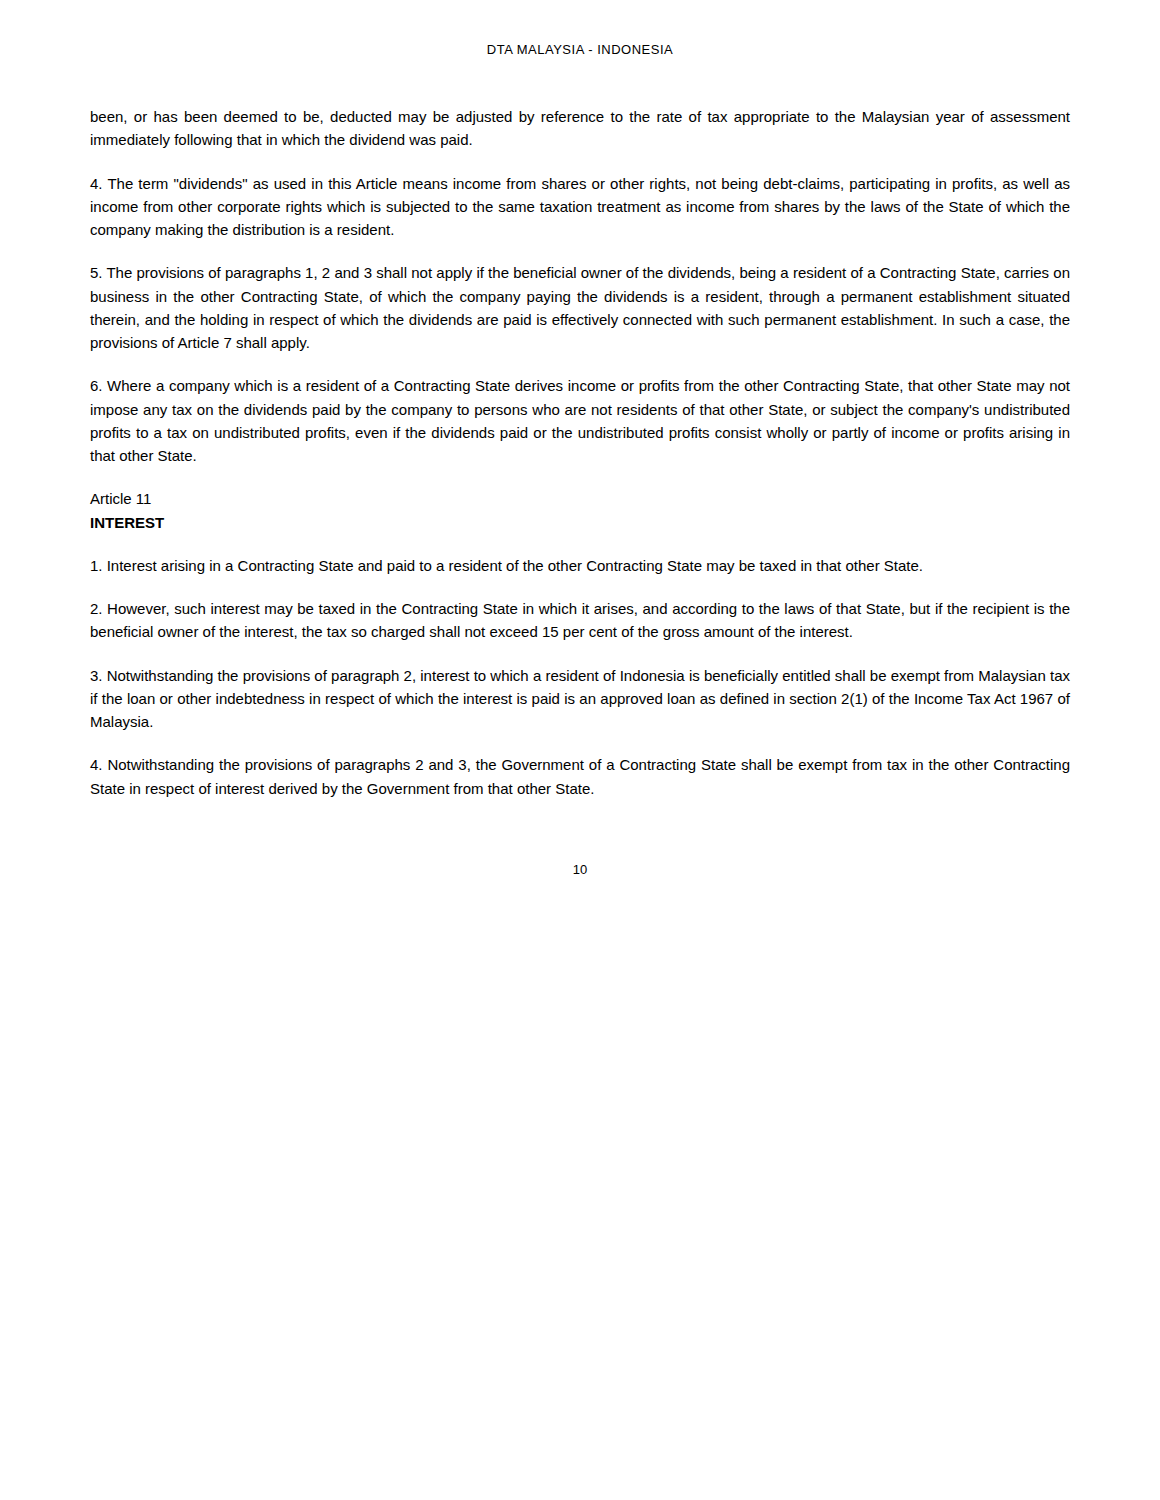DTA MALAYSIA - INDONESIA
been, or has been deemed to be, deducted may be adjusted by reference to the rate of tax appropriate to the Malaysian year of assessment immediately following that in which the dividend was paid.
4. The term "dividends" as used in this Article means income from shares or other rights, not being debt-claims, participating in profits, as well as income from other corporate rights which is subjected to the same taxation treatment as income from shares by the laws of the State of which the company making the distribution is a resident.
5. The provisions of paragraphs 1, 2 and 3 shall not apply if the beneficial owner of the dividends, being a resident of a Contracting State, carries on business in the other Contracting State, of which the company paying the dividends is a resident, through a permanent establishment situated therein, and the holding in respect of which the dividends are paid is effectively connected with such permanent establishment. In such a case, the provisions of Article 7 shall apply.
6. Where a company which is a resident of a Contracting State derives income or profits from the other Contracting State, that other State may not impose any tax on the dividends paid by the company to persons who are not residents of that other State, or subject the company's undistributed profits to a tax on undistributed profits, even if the dividends paid or the undistributed profits consist wholly or partly of income or profits arising in that other State.
Article 11 INTEREST
1. Interest arising in a Contracting State and paid to a resident of the other Contracting State may be taxed in that other State.
2. However, such interest may be taxed in the Contracting State in which it arises, and according to the laws of that State, but if the recipient is the beneficial owner of the interest, the tax so charged shall not exceed 15 per cent of the gross amount of the interest.
3. Notwithstanding the provisions of paragraph 2, interest to which a resident of Indonesia is beneficially entitled shall be exempt from Malaysian tax if the loan or other indebtedness in respect of which the interest is paid is an approved loan as defined in section 2(1) of the Income Tax Act 1967 of Malaysia.
4. Notwithstanding the provisions of paragraphs 2 and 3, the Government of a Contracting State shall be exempt from tax in the other Contracting State in respect of interest derived by the Government from that other State.
10